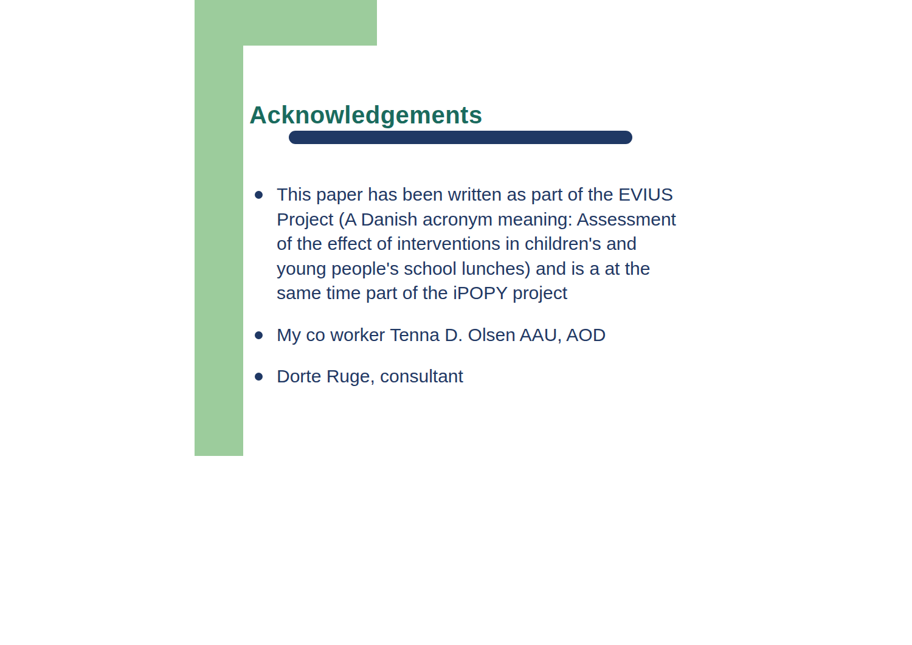Acknowledgements
This paper has been written as part of the EVIUS Project (A Danish acronym meaning: Assessment of the effect of interventions in children's and young people's school lunches) and is a at the same time part of the iPOPY project
My co worker Tenna D. Olsen AAU, AOD
Dorte Ruge, consultant